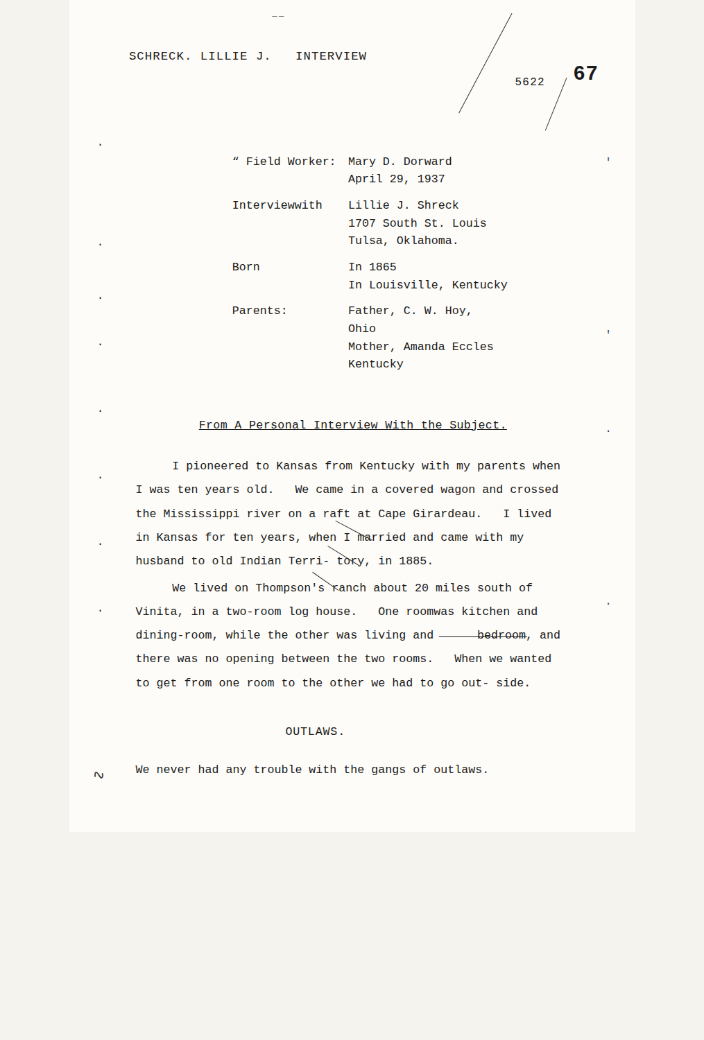——
SCHRECK. LILLIE J. INTERVIEW
67
5622
.
.
.
.
.
.
.
.
'
'
.
.
| “ Field Worker: | Mary D. Dorward April 29, 1937 |
| Interviewwith | Lillie J. Shreck 1707 South St. Louis Tulsa, Oklahoma. |
| Born | In 1865 In Louisville, Kentucky |
| Parents: | Father, C. W. Hoy, Ohio Mother, Amanda Eccles Kentucky |
From A Personal Interview With the Subject.
I pioneered to Kansas from Kentucky with my parents when I was ten years old. We came in a covered wagon and crossed the Mississippi river on a raft at Cape Girardeau. I lived in Kansas for ten years, when I married and came with my husband to old Indian Terri- tory, in 1885.
We lived on Thompson's ranch about 20 miles south of Vinita, in a two-room log house. One roomwas kitchen and dining-room, while the other was living and bedroom, and there was no opening between the two rooms. When we wanted to get from one room to the other we had to go out- side.
OUTLAWS.
We never had any trouble with the gangs of outlaws.
∿